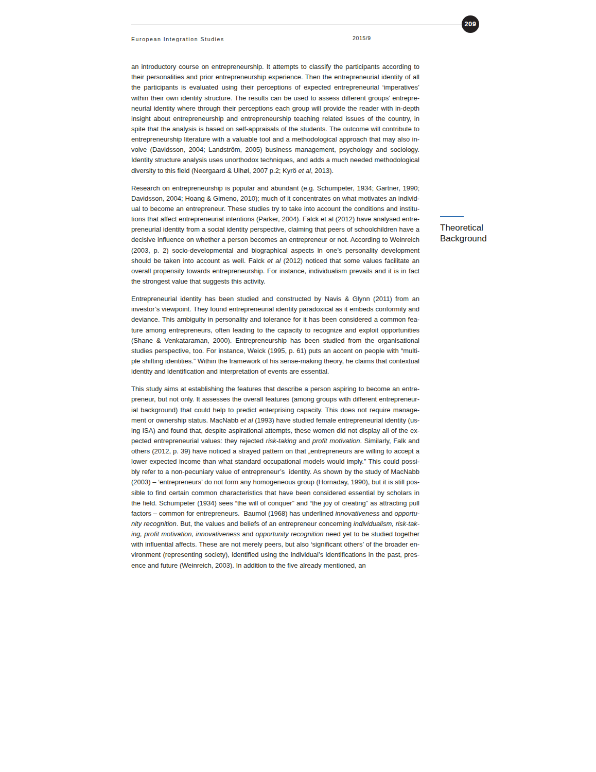209
European Integration Studies 2015/9
an introductory course on entrepreneurship. It attempts to classify the participants according to their personalities and prior entrepreneurship experience. Then the entrepreneurial identity of all the participants is evaluated using their perceptions of expected entrepreneurial ‘imperatives’ within their own identity structure. The results can be used to assess different groups’ entrepreneurial identity where through their perceptions each group will provide the reader with in-depth insight about entrepreneurship and entrepreneurship teaching related issues of the country, in spite that the analysis is based on self-appraisals of the students. The outcome will contribute to entrepreneurship literature with a valuable tool and a methodological approach that may also involve (Davidsson, 2004; Landström, 2005) business management, psychology and sociology. Identity structure analysis uses unorthodox techniques, and adds a much needed methodological diversity to this field (Neergaard & Ulhøi, 2007 p.2; Kyrö et al, 2013).
Research on entrepreneurship is popular and abundant (e.g. Schumpeter, 1934; Gartner, 1990; Davidsson, 2004; Hoang & Gimeno, 2010); much of it concentrates on what motivates an individual to become an entrepreneur. These studies try to take into account the conditions and institutions that affect entrepreneurial intentions (Parker, 2004). Falck et al (2012) have analysed entrepreneurial identity from a social identity perspective, claiming that peers of schoolchildren have a decisive influence on whether a person becomes an entrepreneur or not. According to Weinreich (2003, p. 2) socio-developmental and biographical aspects in one’s personality development should be taken into account as well. Falck et al (2012) noticed that some values facilitate an overall propensity towards entrepreneurship. For instance, individualism prevails and it is in fact the strongest value that suggests this activity.
Entrepreneurial identity has been studied and constructed by Navis & Glynn (2011) from an investor’s viewpoint. They found entrepreneurial identity paradoxical as it embeds conformity and deviance. This ambiguity in personality and tolerance for it has been considered a common feature among entrepreneurs, often leading to the capacity to recognize and exploit opportunities (Shane & Venkataraman, 2000). Entrepreneurship has been studied from the organisational studies perspective, too. For instance, Weick (1995, p. 61) puts an accent on people with “multiple shifting identities.” Within the framework of his sense-making theory, he claims that contextual identity and identification and interpretation of events are essential.
This study aims at establishing the features that describe a person aspiring to become an entrepreneur, but not only. It assesses the overall features (among groups with different entrepreneurial background) that could help to predict enterprising capacity. This does not require management or ownership status. MacNabb et al (1993) have studied female entrepreneurial identity (using ISA) and found that, despite aspirational attempts, these women did not display all of the expected entrepreneurial values: they rejected risk-taking and profit motivation. Similarly, Falk and others (2012, p. 39) have noticed a strayed pattern on that „entrepreneurs are willing to accept a lower expected income than what standard occupational models would imply.” This could possibly refer to a non-pecuniary value of entrepreneur’s identity. As shown by the study of MacNabb (2003) – ‘entrepreneurs’ do not form any homogeneous group (Hornaday, 1990), but it is still possible to find certain common characteristics that have been considered essential by scholars in the field. Schumpeter (1934) sees “the will of conquer” and “the joy of creating” as attracting pull factors – common for entrepreneurs. Baumol (1968) has underlined innovativeness and opportunity recognition. But, the values and beliefs of an entrepreneur concerning individualism, risk-taking, profit motivation, innovativeness and opportunity recognition need yet to be studied together with influential affects. These are not merely peers, but also ‘significant others’ of the broader environment (representing society), identified using the individual’s identifications in the past, presence and future (Weinreich, 2003). In addition to the five already mentioned, an
Theoretical
Background